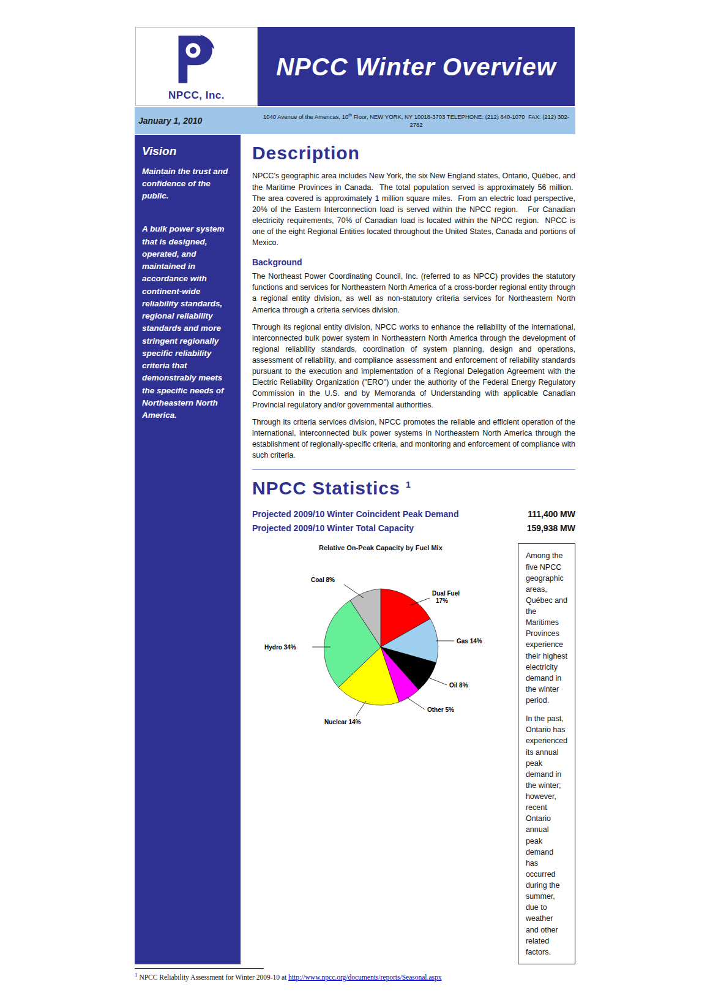NPCC, Inc.
NPCC Winter Overview
January 1, 2010
1040 Avenue of the Americas, 10th Floor, NEW YORK, NY 10018-3703 TELEPHONE: (212) 840-1070 FAX: (212) 302-2782
Vision
Maintain the trust and confidence of the public.
A bulk power system that is designed, operated, and maintained in accordance with continent-wide reliability standards, regional reliability standards and more stringent regionally specific reliability criteria that demonstrably meets the specific needs of Northeastern North America.
Description
NPCC’s geographic area includes New York, the six New England states, Ontario, Québec, and the Maritime Provinces in Canada. The total population served is approximately 56 million. The area covered is approximately 1 million square miles. From an electric load perspective, 20% of the Eastern Interconnection load is served within the NPCC region. For Canadian electricity requirements, 70% of Canadian load is located within the NPCC region. NPCC is one of the eight Regional Entities located throughout the United States, Canada and portions of Mexico.
Background
The Northeast Power Coordinating Council, Inc. (referred to as NPCC) provides the statutory functions and services for Northeastern North America of a cross-border regional entity through a regional entity division, as well as non-statutory criteria services for Northeastern North America through a criteria services division.
Through its regional entity division, NPCC works to enhance the reliability of the international, interconnected bulk power system in Northeastern North America through the development of regional reliability standards, coordination of system planning, design and operations, assessment of reliability, and compliance assessment and enforcement of reliability standards pursuant to the execution and implementation of a Regional Delegation Agreement with the Electric Reliability Organization ("ERO") under the authority of the Federal Energy Regulatory Commission in the U.S. and by Memoranda of Understanding with applicable Canadian Provincial regulatory and/or governmental authorities.
Through its criteria services division, NPCC promotes the reliable and efficient operation of the international, interconnected bulk power systems in Northeastern North America through the establishment of regionally-specific criteria, and monitoring and enforcement of compliance with such criteria.
NPCC Statistics 1
| Projected 2009/10 Winter Coincident Peak Demand | 111,400 MW |
| Projected 2009/10 Winter Total Capacity | 159,938 MW |
Relative On-Peak Capacity by Fuel Mix
Dual Fuel 17% Gas 14% Oil 8% Other 5% Nuclear 14% Hydro 34% Coal 8%
Among the five NPCC geographic areas, Québec and the Maritimes Provinces experience their highest electricity demand in the winter period.
In the past, Ontario has experienced its annual peak demand in the winter; however, recent Ontario annual peak demand has occurred during the summer, due to weather and other related factors.
1 NPCC Reliability Assessment for Winter 2009-10 at http://www.npcc.org/documents/reports/Seasonal.aspx